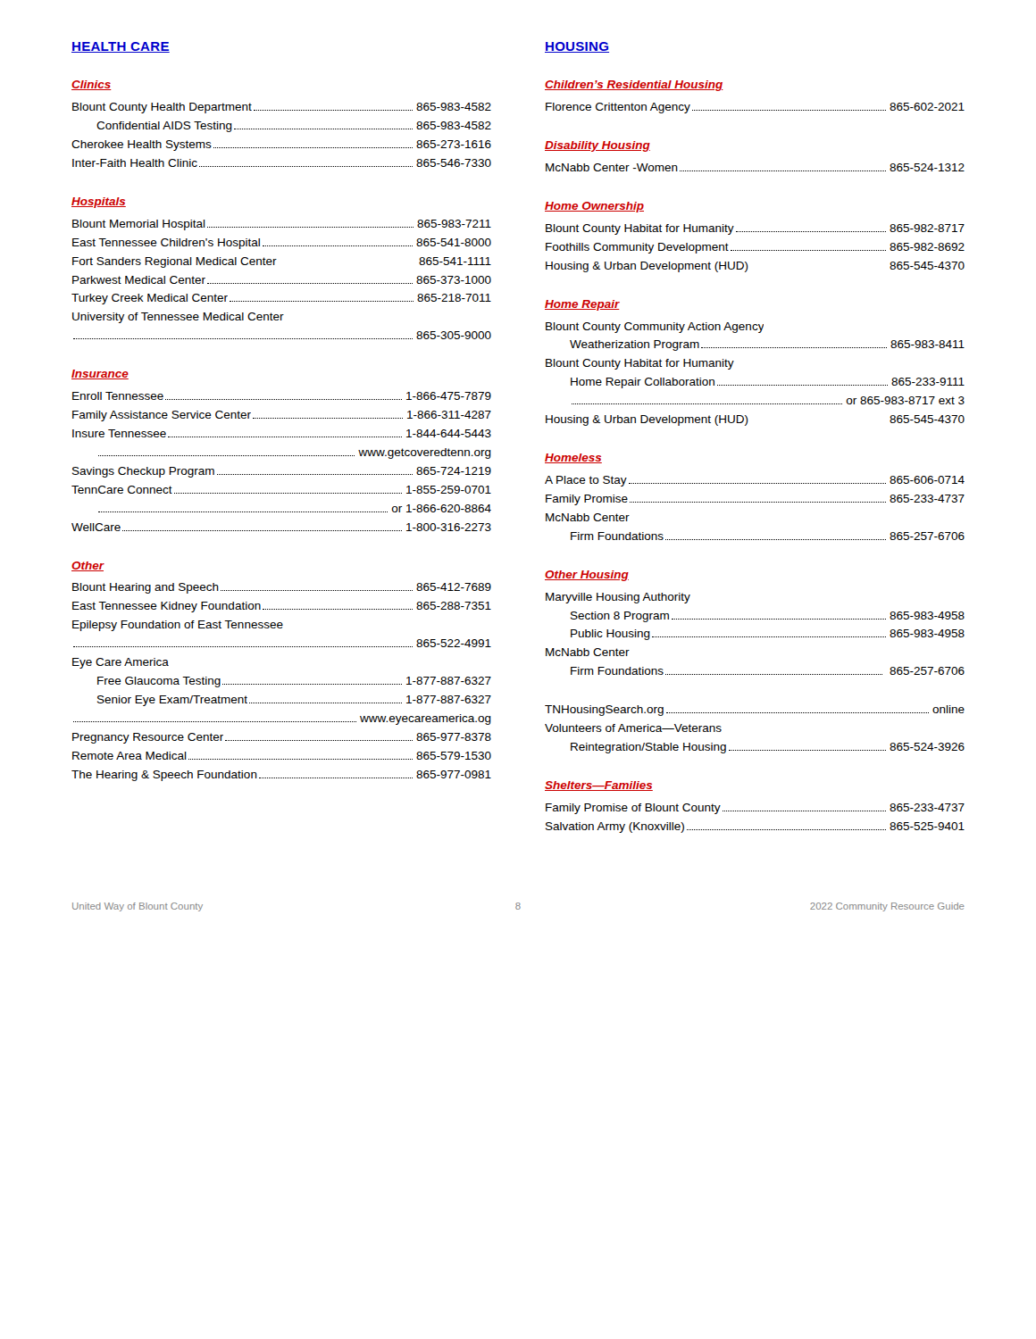HEALTH CARE
Clinics
Blount County Health Department 865-983-4582
Confidential AIDS Testing 865-983-4582
Cherokee Health Systems 865-273-1616
Inter-Faith Health Clinic 865-546-7330
Hospitals
Blount Memorial Hospital 865-983-7211
East Tennessee Children's Hospital 865-541-8000
Fort Sanders Regional Medical Center 865-541-1111
Parkwest Medical Center 865-373-1000
Turkey Creek Medical Center 865-218-7011
University of Tennessee Medical Center
865-305-9000
Insurance
Enroll Tennessee 1-866-475-7879
Family Assistance Service Center 1-866-311-4287
Insure Tennessee 1-844-644-5443
www.getcoveredtenn.org
Savings Checkup Program 865-724-1219
TennCare Connect 1-855-259-0701
or 1-866-620-8864
WellCare 1-800-316-2273
Other
Blount Hearing and Speech 865-412-7689
East Tennessee Kidney Foundation 865-288-7351
Epilepsy Foundation of East Tennessee
865-522-4991
Eye Care America
Free Glaucoma Testing 1-877-887-6327
Senior Eye Exam/Treatment 1-877-887-6327
www.eyecareamerica.og
Pregnancy Resource Center 865-977-8378
Remote Area Medical 865-579-1530
The Hearing & Speech Foundation 865-977-0981
HOUSING
Children’s Residential Housing
Florence Crittenton Agency 865-602-2021
Disability Housing
McNabb Center -Women 865-524-1312
Home Ownership
Blount County Habitat for Humanity 865-982-8717
Foothills Community Development 865-982-8692
Housing & Urban Development (HUD) 865-545-4370
Home Repair
Blount County Community Action Agency
Weatherization Program 865-983-8411
Blount County Habitat for Humanity
Home Repair Collaboration 865-233-9111
or 865-983-8717 ext 3
Housing & Urban Development (HUD) 865-545-4370
Homeless
A Place to Stay 865-606-0714
Family Promise 865-233-4737
McNabb Center
Firm Foundations 865-257-6706
Other Housing
Maryville Housing Authority
Section 8 Program 865-983-4958
Public Housing 865-983-4958
McNabb Center
Firm Foundations 865-257-6706
TNHousingSearch.org online
Volunteers of America—Veterans
Reintegration/Stable Housing 865-524-3926
Shelters—Families
Family Promise of Blount County 865-233-4737
Salvation Army (Knoxville) 865-525-9401
United Way of Blount County
8
2022 Community Resource Guide